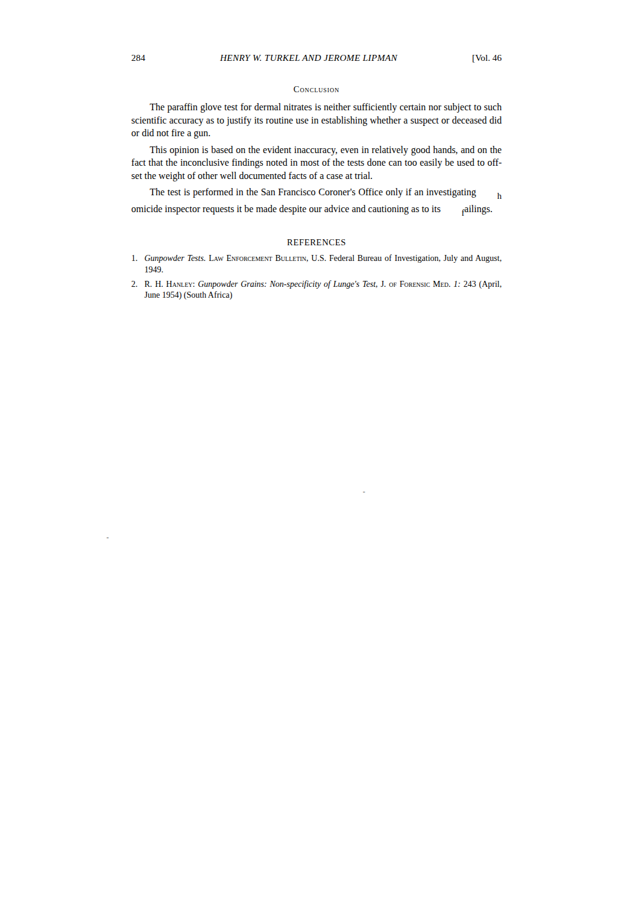284 HENRY W. TURKEL AND JEROME LIPMAN [Vol. 46
Conclusion
The paraffin glove test for dermal nitrates is neither sufficiently certain nor subject to such scientific accuracy as to justify its routine use in establishing whether a suspect or deceased did or did not fire a gun.
This opinion is based on the evident inaccuracy, even in relatively good hands, and on the fact that the inconclusive findings noted in most of the tests done can too easily be used to offset the weight of other well documented facts of a case at trial.
The test is performed in the San Francisco Coroner's Office only if an investigating homicide inspector requests it be made despite our advice and cautioning as to its failings.
REFERENCES
1. Gunpowder Tests. Law Enforcement Bulletin, U.S. Federal Bureau of Investigation, July and August, 1949.
2. R. H. Hanley: Gunpowder Grains: Non-specificity of Lunge's Test, J. of Forensic Med. 1: 243 (April, June 1954) (South Africa)
- -